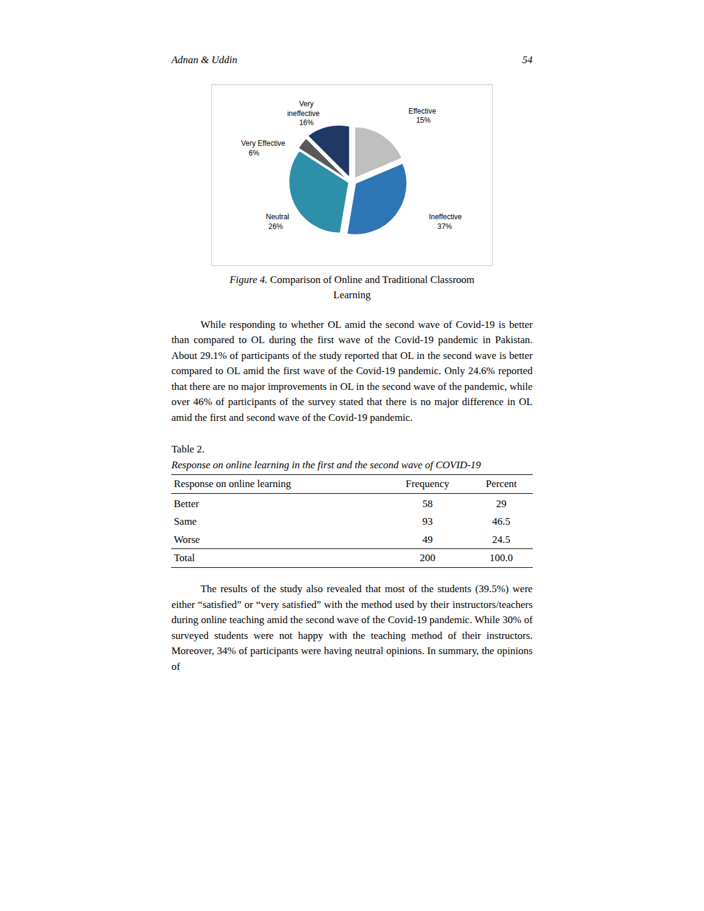Adnan & Uddin 54
Effective 15% Ineffective 37% Neutral 26% Very Effective 6% Very ineffective 16%
Figure 4. Comparison of Online and Traditional Classroom Learning
While responding to whether OL amid the second wave of Covid-19 is better than compared to OL during the first wave of the Covid-19 pandemic in Pakistan. About 29.1% of participants of the study reported that OL in the second wave is better compared to OL amid the first wave of the Covid-19 pandemic. Only 24.6% reported that there are no major improvements in OL in the second wave of the pandemic, while over 46% of participants of the survey stated that there is no major difference in OL amid the first and second wave of the Covid-19 pandemic.
Table 2.
Response on online learning in the first and the second wave of COVID-19
| Response on online learning | Frequency | Percent |
| --- | --- | --- |
| Better | 58 | 29 |
| Same | 93 | 46.5 |
| Worse | 49 | 24.5 |
| Total | 200 | 100.0 |
The results of the study also revealed that most of the students (39.5%) were either “satisfied” or “very satisfied” with the method used by their instructors/teachers during online teaching amid the second wave of the Covid-19 pandemic. While 30% of surveyed students were not happy with the teaching method of their instructors. Moreover, 34% of participants were having neutral opinions. In summary, the opinions of